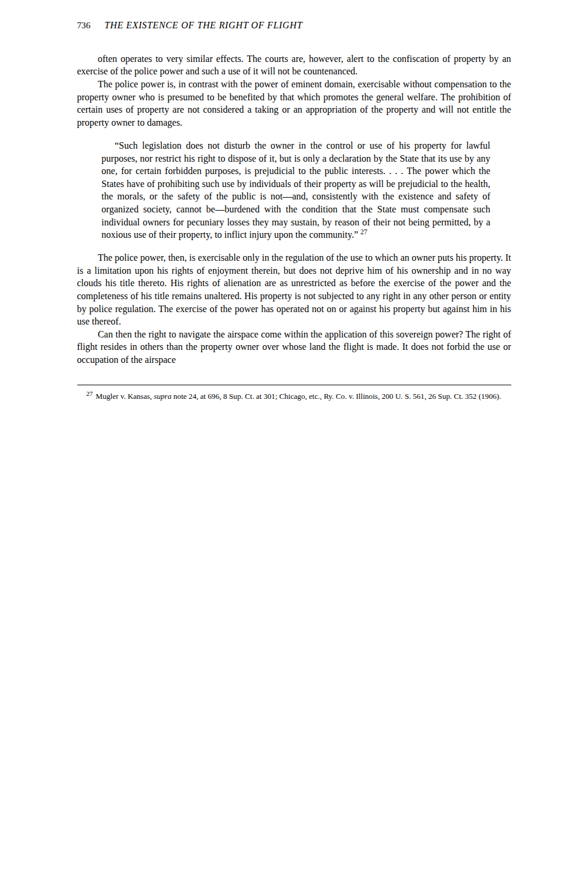736
The Existence of the Right of Flight
often operates to very similar effects. The courts are, however, alert to the confiscation of property by an exercise of the police power and such a use of it will not be countenanced.
The police power is, in contrast with the power of eminent domain, exercisable without compensation to the property owner who is presumed to be benefited by that which promotes the general welfare. The prohibition of certain uses of property are not considered a taking or an appropriation of the property and will not entitle the property owner to damages.
“Such legislation does not disturb the owner in the control or use of his property for lawful purposes, nor restrict his right to dispose of it, but is only a declaration by the State that its use by any one, for certain forbidden purposes, is prejudicial to the public interests. . . . The power which the States have of prohibiting such use by individuals of their property as will be prejudicial to the health, the morals, or the safety of the public is not—and, consistently with the existence and safety of organized society, cannot be—burdened with the condition that the State must compensate such individual owners for pecuniary losses they may sustain, by reason of their not being permitted, by a noxious use of their property, to inflict injury upon the community.” 27
The police power, then, is exercisable only in the regulation of the use to which an owner puts his property. It is a limitation upon his rights of enjoyment therein, but does not deprive him of his ownership and in no way clouds his title thereto. His rights of alienation are as unrestricted as before the exercise of the power and the completeness of his title remains unaltered. His property is not subjected to any right in any other person or entity by police regulation. The exercise of the power has operated not on or against his property but against him in his use thereof.
Can then the right to navigate the airspace come within the application of this sovereign power? The right of flight resides in others than the property owner over whose land the flight is made. It does not forbid the use or occupation of the airspace
27 Mugler v. Kansas, supra note 24, at 696, 8 Sup. Ct. at 301; Chicago, etc., Ry. Co. v. Illinois, 200 U. S. 561, 26 Sup. Ct. 352 (1906).